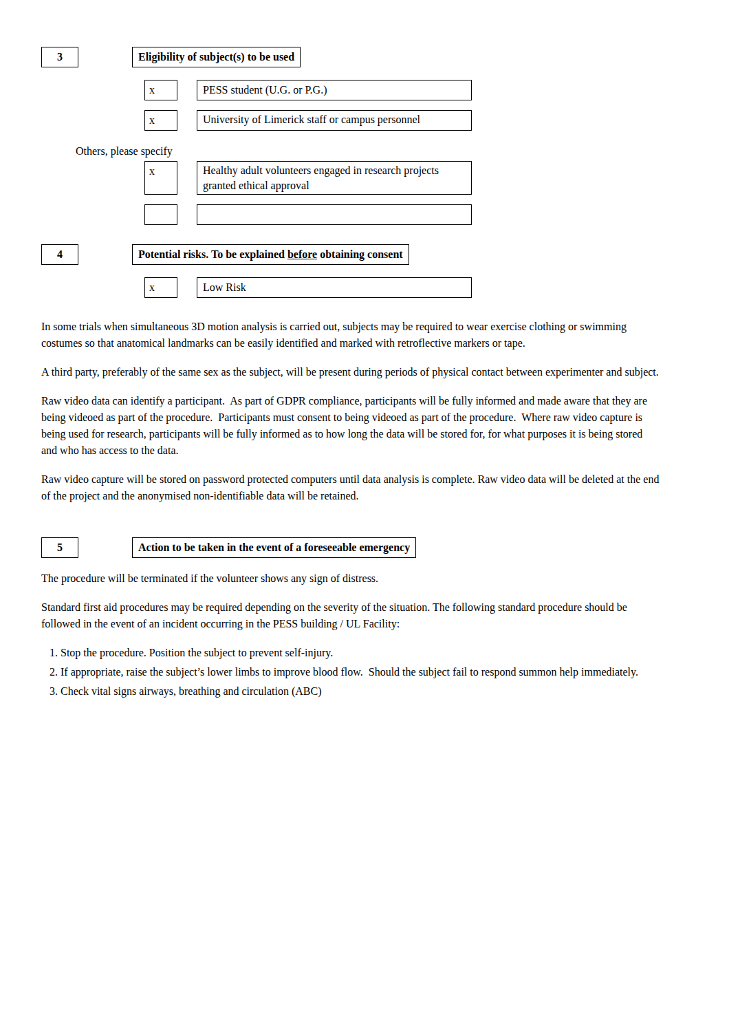3
Eligibility of subject(s) to be used
x
PESS student (U.G. or P.G.)
x
University of Limerick staff or campus personnel
Others, please specify
x
Healthy adult volunteers engaged in research projects granted ethical approval
4
Potential risks. To be explained before obtaining consent
x
Low Risk
In some trials when simultaneous 3D motion analysis is carried out, subjects may be required to wear exercise clothing or swimming costumes so that anatomical landmarks can be easily identified and marked with retroflective markers or tape.
A third party, preferably of the same sex as the subject, will be present during periods of physical contact between experimenter and subject.
Raw video data can identify a participant. As part of GDPR compliance, participants will be fully informed and made aware that they are being videoed as part of the procedure. Participants must consent to being videoed as part of the procedure. Where raw video capture is being used for research, participants will be fully informed as to how long the data will be stored for, for what purposes it is being stored and who has access to the data.
Raw video capture will be stored on password protected computers until data analysis is complete. Raw video data will be deleted at the end of the project and the anonymised non-identifiable data will be retained.
5
Action to be taken in the event of a foreseeable emergency
The procedure will be terminated if the volunteer shows any sign of distress.
Standard first aid procedures may be required depending on the severity of the situation. The following standard procedure should be followed in the event of an incident occurring in the PESS building / UL Facility:
Stop the procedure. Position the subject to prevent self-injury.
If appropriate, raise the subject’s lower limbs to improve blood flow. Should the subject fail to respond summon help immediately.
Check vital signs airways, breathing and circulation (ABC)